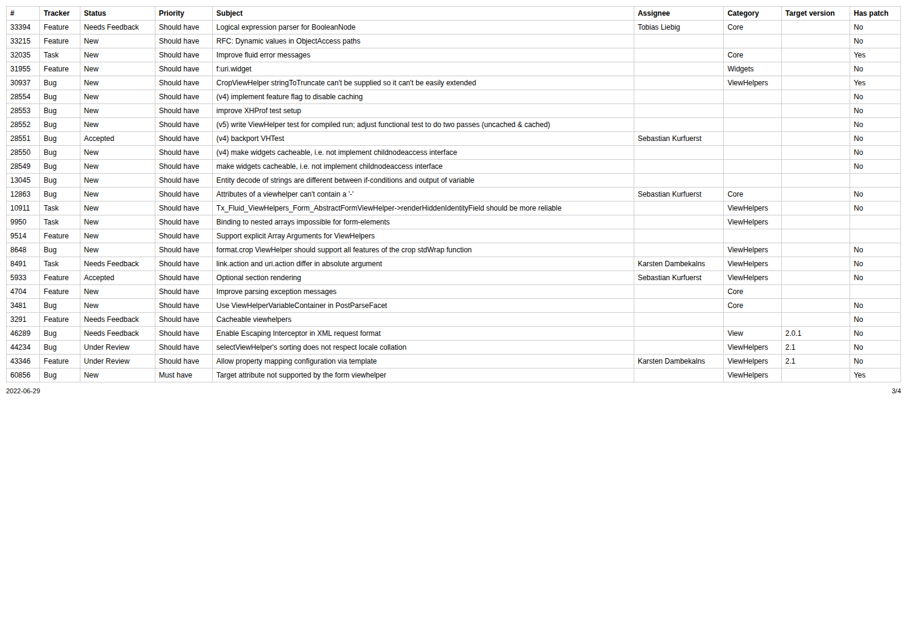| # | Tracker | Status | Priority | Subject | Assignee | Category | Target version | Has patch |
| --- | --- | --- | --- | --- | --- | --- | --- | --- |
| 33394 | Feature | Needs Feedback | Should have | Logical expression parser for BooleanNode | Tobias Liebig | Core | | No |
| 33215 | Feature | New | Should have | RFC: Dynamic values in ObjectAccess paths | | | | No |
| 32035 | Task | New | Should have | Improve fluid error messages | | Core | | Yes |
| 31955 | Feature | New | Should have | f:uri.widget | | Widgets | | No |
| 30937 | Bug | New | Should have | CropViewHelper stringToTruncate can't be supplied so it can't be easily extended | | ViewHelpers | | Yes |
| 28554 | Bug | New | Should have | (v4) implement feature flag to disable caching | | | | No |
| 28553 | Bug | New | Should have | improve XHProf test setup | | | | No |
| 28552 | Bug | New | Should have | (v5) write ViewHelper test for compiled run; adjust functional test to do two passes (uncached & cached) | | | | No |
| 28551 | Bug | Accepted | Should have | (v4) backport VHTest | Sebastian Kurfuerst | | | No |
| 28550 | Bug | New | Should have | (v4) make widgets cacheable, i.e. not implement childnodeaccess interface | | | | No |
| 28549 | Bug | New | Should have | make widgets cacheable, i.e. not implement childnodeaccess interface | | | | No |
| 13045 | Bug | New | Should have | Entity decode of strings are different between if-conditions and output of variable | | | | |
| 12863 | Bug | New | Should have | Attributes of a viewhelper can't contain a '-' | Sebastian Kurfuerst | Core | | No |
| 10911 | Task | New | Should have | Tx_Fluid_ViewHelpers_Form_AbstractFormViewHelper->renderHiddenIdentityField should be more reliable | | ViewHelpers | | No |
| 9950 | Task | New | Should have | Binding to nested arrays impossible for form-elements | | ViewHelpers | | |
| 9514 | Feature | New | Should have | Support explicit Array Arguments for ViewHelpers | | | | |
| 8648 | Bug | New | Should have | format.crop ViewHelper should support all features of the crop stdWrap function | | ViewHelpers | | No |
| 8491 | Task | Needs Feedback | Should have | link.action and uri.action differ in absolute argument | Karsten Dambekalns | ViewHelpers | | No |
| 5933 | Feature | Accepted | Should have | Optional section rendering | Sebastian Kurfuerst | ViewHelpers | | No |
| 4704 | Feature | New | Should have | Improve parsing exception messages | | Core | | |
| 3481 | Bug | New | Should have | Use ViewHelperVariableContainer in PostParseFacet | | Core | | No |
| 3291 | Feature | Needs Feedback | Should have | Cacheable viewhelpers | | | | No |
| 46289 | Bug | Needs Feedback | Should have | Enable Escaping Interceptor in XML request format | | View | 2.0.1 | No |
| 44234 | Bug | Under Review | Should have | selectViewHelper's sorting does not respect locale collation | | ViewHelpers | 2.1 | No |
| 43346 | Feature | Under Review | Should have | Allow property mapping configuration via template | Karsten Dambekalns | ViewHelpers | 2.1 | No |
| 60856 | Bug | New | Must have | Target attribute not supported by the form viewhelper | | ViewHelpers | | Yes |
2022-06-29 3/4